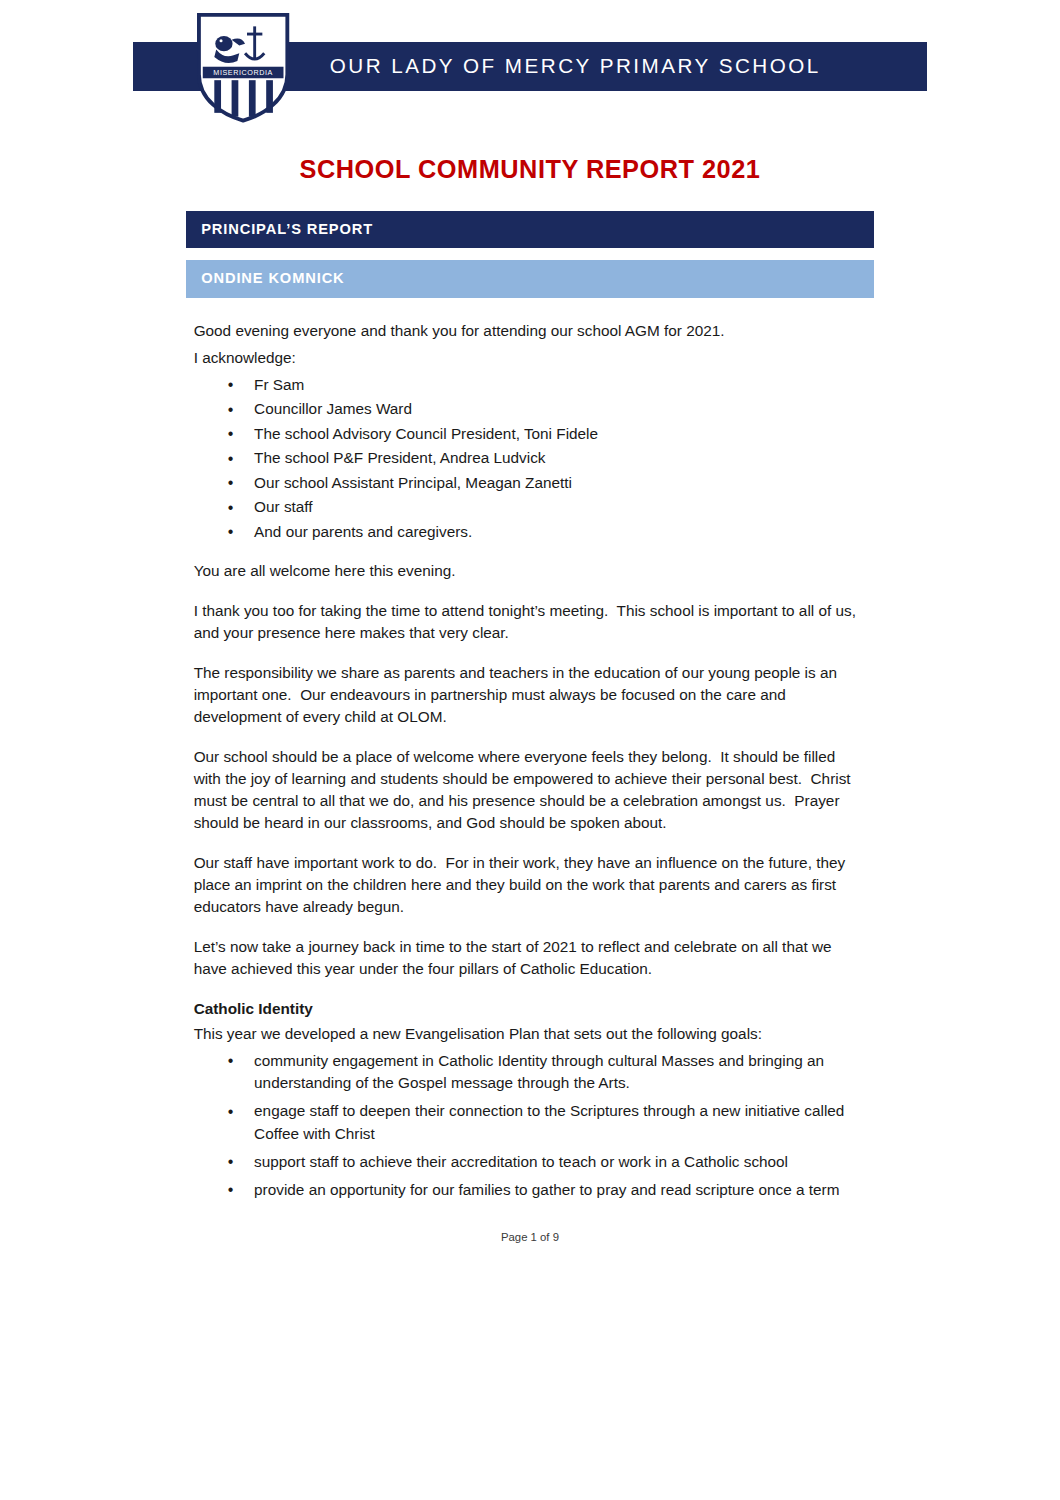Our Lady of Mercy Primary School
School crest MISERICORDIA
SCHOOL COMMUNITY REPORT 2021
Principal’s Report
Ondine Komnick
Good evening everyone and thank you for attending our school AGM for 2021.
I acknowledge:
Fr Sam
Councillor James Ward
The school Advisory Council President, Toni Fidele
The school P&F President, Andrea Ludvick
Our school Assistant Principal, Meagan Zanetti
Our staff
And our parents and caregivers.
You are all welcome here this evening.
I thank you too for taking the time to attend tonight’s meeting. This school is important to all of us, and your presence here makes that very clear.
The responsibility we share as parents and teachers in the education of our young people is an important one. Our endeavours in partnership must always be focused on the care and development of every child at OLOM.
Our school should be a place of welcome where everyone feels they belong. It should be filled with the joy of learning and students should be empowered to achieve their personal best. Christ must be central to all that we do, and his presence should be a celebration amongst us. Prayer should be heard in our classrooms, and God should be spoken about.
Our staff have important work to do. For in their work, they have an influence on the future, they place an imprint on the children here and they build on the work that parents and carers as first educators have already begun.
Let’s now take a journey back in time to the start of 2021 to reflect and celebrate on all that we have achieved this year under the four pillars of Catholic Education.
Catholic Identity
This year we developed a new Evangelisation Plan that sets out the following goals:
community engagement in Catholic Identity through cultural Masses and bringing an understanding of the Gospel message through the Arts.
engage staff to deepen their connection to the Scriptures through a new initiative called Coffee with Christ
support staff to achieve their accreditation to teach or work in a Catholic school
provide an opportunity for our families to gather to pray and read scripture once a term
Page 1 of 9